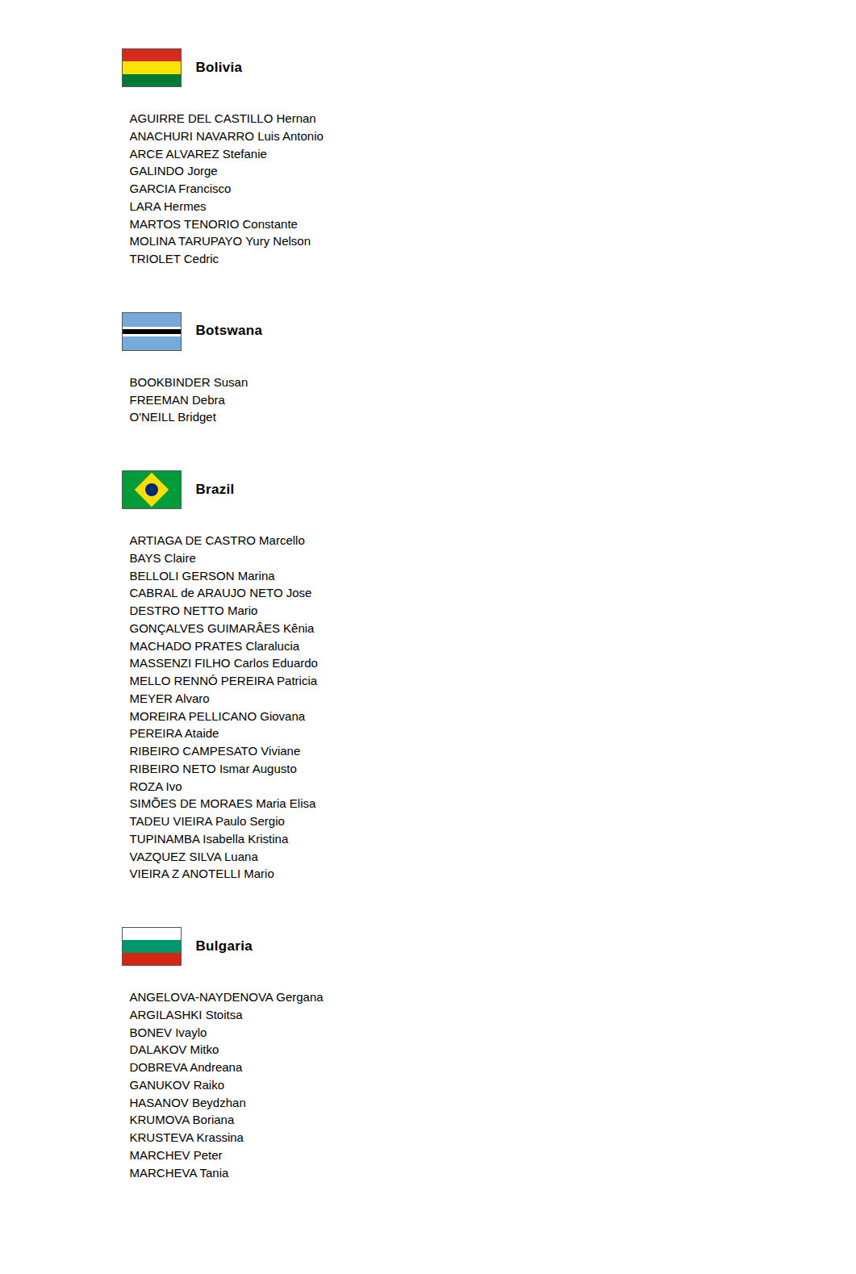Bolivia
AGUIRRE DEL CASTILLO Hernan
ANACHURI NAVARRO Luis Antonio
ARCE ALVAREZ Stefanie
GALINDO Jorge
GARCIA Francisco
LARA Hermes
MARTOS TENORIO Constante
MOLINA TARUPAYO Yury Nelson
TRIOLET Cedric
Botswana
BOOKBINDER Susan
FREEMAN Debra
O'NEILL Bridget
Brazil
ARTIAGA DE CASTRO Marcello
BAYS Claire
BELLOLI GERSON Marina
CABRAL de ARAUJO NETO Jose
DESTRO NETTO Mario
GONÇALVES GUIMARÂES Kênia
MACHADO PRATES Claralucia
MASSENZI FILHO Carlos Eduardo
MELLO RENNÓ PEREIRA Patricia
MEYER Alvaro
MOREIRA PELLICANO Giovana
PEREIRA Ataide
RIBEIRO CAMPESATO Viviane
RIBEIRO NETO Ismar Augusto
ROZA Ivo
SIMÕES DE MORAES Maria Elisa
TADEU VIEIRA Paulo Sergio
TUPINAMBA Isabella Kristina
VAZQUEZ SILVA Luana
VIEIRA Z ANOTELLI Mario
Bulgaria
ANGELOVA-NAYDENOVA Gergana
ARGILASHKI Stoitsa
BONEV Ivaylo
DALAKOV Mitko
DOBREVA Andreana
GANUKOV Raiko
HASANOV Beydzhan
KRUMOVA Boriana
KRUSTEVA Krassina
MARCHEV Peter
MARCHEVA Tania